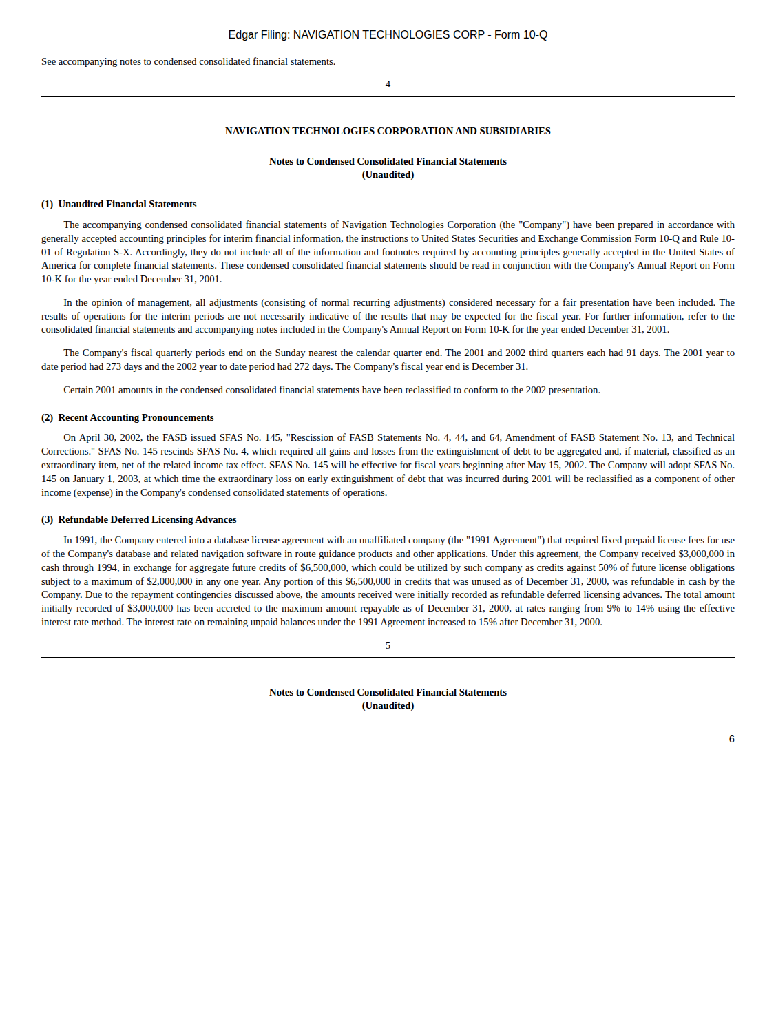Edgar Filing: NAVIGATION TECHNOLOGIES CORP - Form 10-Q
See accompanying notes to condensed consolidated financial statements.
4
NAVIGATION TECHNOLOGIES CORPORATION AND SUBSIDIARIES
Notes to Condensed Consolidated Financial Statements
(Unaudited)
(1) Unaudited Financial Statements
The accompanying condensed consolidated financial statements of Navigation Technologies Corporation (the "Company") have been prepared in accordance with generally accepted accounting principles for interim financial information, the instructions to United States Securities and Exchange Commission Form 10-Q and Rule 10-01 of Regulation S-X. Accordingly, they do not include all of the information and footnotes required by accounting principles generally accepted in the United States of America for complete financial statements. These condensed consolidated financial statements should be read in conjunction with the Company's Annual Report on Form 10-K for the year ended December 31, 2001.
In the opinion of management, all adjustments (consisting of normal recurring adjustments) considered necessary for a fair presentation have been included. The results of operations for the interim periods are not necessarily indicative of the results that may be expected for the fiscal year. For further information, refer to the consolidated financial statements and accompanying notes included in the Company's Annual Report on Form 10-K for the year ended December 31, 2001.
The Company's fiscal quarterly periods end on the Sunday nearest the calendar quarter end. The 2001 and 2002 third quarters each had 91 days. The 2001 year to date period had 273 days and the 2002 year to date period had 272 days. The Company's fiscal year end is December 31.
Certain 2001 amounts in the condensed consolidated financial statements have been reclassified to conform to the 2002 presentation.
(2) Recent Accounting Pronouncements
On April 30, 2002, the FASB issued SFAS No. 145, "Rescission of FASB Statements No. 4, 44, and 64, Amendment of FASB Statement No. 13, and Technical Corrections." SFAS No. 145 rescinds SFAS No. 4, which required all gains and losses from the extinguishment of debt to be aggregated and, if material, classified as an extraordinary item, net of the related income tax effect. SFAS No. 145 will be effective for fiscal years beginning after May 15, 2002. The Company will adopt SFAS No. 145 on January 1, 2003, at which time the extraordinary loss on early extinguishment of debt that was incurred during 2001 will be reclassified as a component of other income (expense) in the Company's condensed consolidated statements of operations.
(3) Refundable Deferred Licensing Advances
In 1991, the Company entered into a database license agreement with an unaffiliated company (the "1991 Agreement") that required fixed prepaid license fees for use of the Company's database and related navigation software in route guidance products and other applications. Under this agreement, the Company received $3,000,000 in cash through 1994, in exchange for aggregate future credits of $6,500,000, which could be utilized by such company as credits against 50% of future license obligations subject to a maximum of $2,000,000 in any one year. Any portion of this $6,500,000 in credits that was unused as of December 31, 2000, was refundable in cash by the Company. Due to the repayment contingencies discussed above, the amounts received were initially recorded as refundable deferred licensing advances. The total amount initially recorded of $3,000,000 has been accreted to the maximum amount repayable as of December 31, 2000, at rates ranging from 9% to 14% using the effective interest rate method. The interest rate on remaining unpaid balances under the 1991 Agreement increased to 15% after December 31, 2000.
5
Notes to Condensed Consolidated Financial Statements
(Unaudited)
6